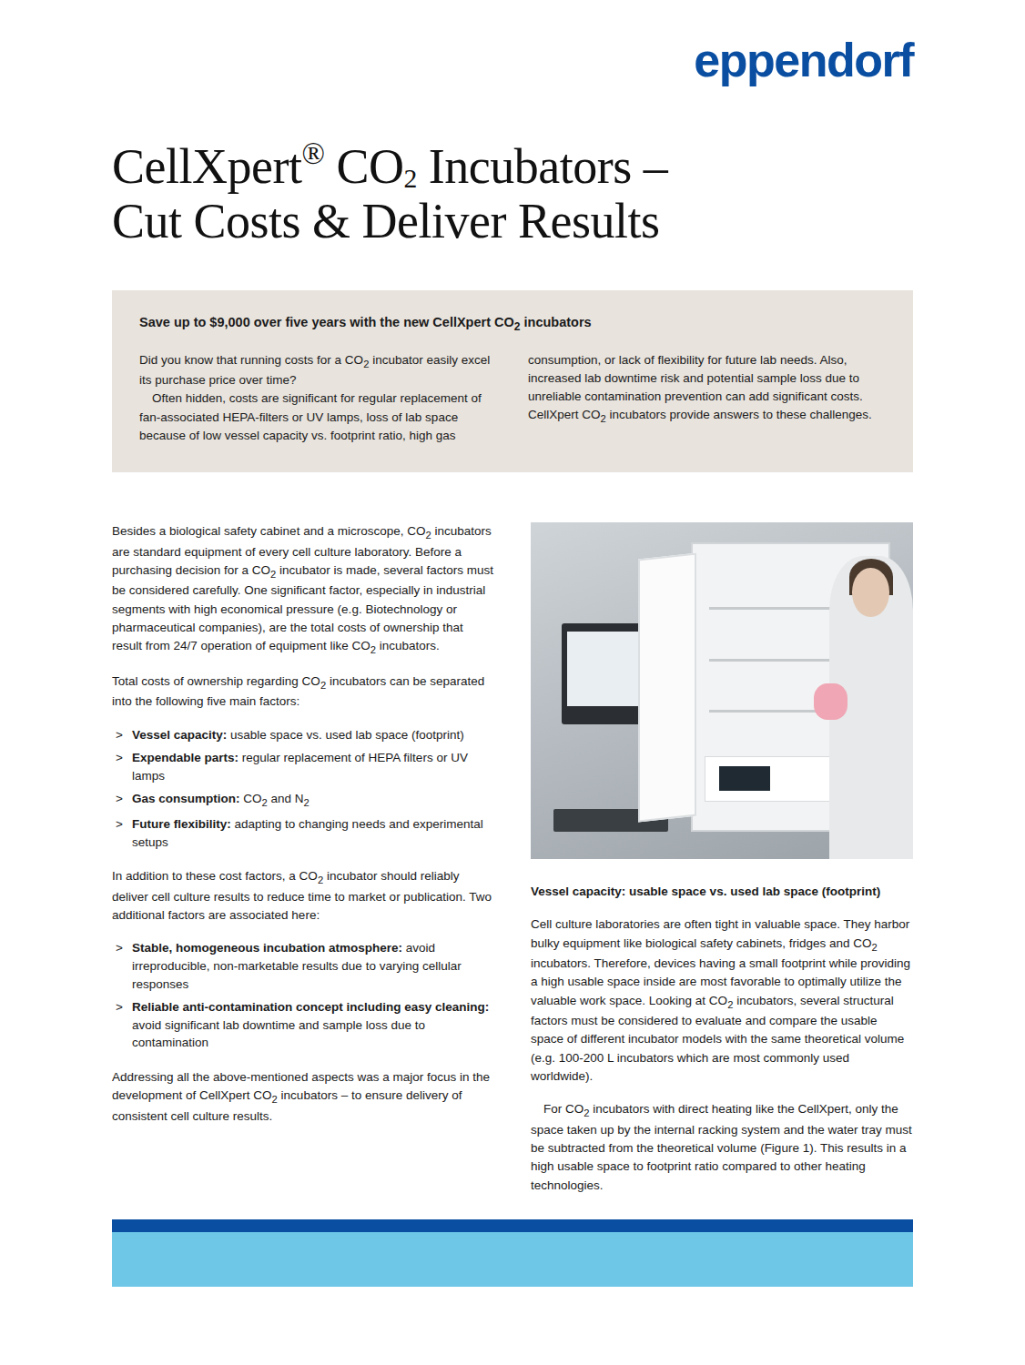eppendorf
CellXpert® CO2 Incubators –
Cut Costs & Deliver Results
Save up to $9,000 over five years with the new CellXpert CO2 incubators
Did you know that running costs for a CO2 incubator easily excel its purchase price over time?
Often hidden, costs are significant for regular replacement of fan-associated HEPA-filters or UV lamps, loss of lab space because of low vessel capacity vs. footprint ratio, high gas consumption, or lack of flexibility for future lab needs. Also, increased lab downtime risk and potential sample loss due to unreliable contamination prevention can add significant costs. CellXpert CO2 incubators provide answers to these challenges.
Besides a biological safety cabinet and a microscope, CO2 incubators are standard equipment of every cell culture laboratory. Before a purchasing decision for a CO2 incubator is made, several factors must be considered carefully. One significant factor, especially in industrial segments with high economical pressure (e.g. Biotechnology or pharmaceutical companies), are the total costs of ownership that result from 24/7 operation of equipment like CO2 incubators.
Total costs of ownership regarding CO2 incubators can be separated into the following five main factors:
Vessel capacity: usable space vs. used lab space (footprint)
Expendable parts: regular replacement of HEPA filters or UV lamps
Gas consumption: CO2 and N2
Future flexibility: adapting to changing needs and experimental setups
In addition to these cost factors, a CO2 incubator should reliably deliver cell culture results to reduce time to market or publication. Two additional factors are associated here:
Stable, homogeneous incubation atmosphere: avoid irreproducible, non-marketable results due to varying cellular responses
Reliable anti-contamination concept including easy cleaning: avoid significant lab downtime and sample loss due to contamination
Addressing all the above-mentioned aspects was a major focus in the development of CellXpert CO2 incubators – to ensure delivery of consistent cell culture results.
Vessel capacity: usable space vs. used lab space (footprint)
Cell culture laboratories are often tight in valuable space. They harbor bulky equipment like biological safety cabinets, fridges and CO2 incubators. Therefore, devices having a small footprint while providing a high usable space inside are most favorable to optimally utilize the valuable work space. Looking at CO2 incubators, several structural factors must be considered to evaluate and compare the usable space of different incubator models with the same theoretical volume (e.g. 100-200 L incubators which are most commonly used worldwide).
For CO2 incubators with direct heating like the CellXpert, only the space taken up by the internal racking system and the water tray must be subtracted from the theoretical volume (Figure 1). This results in a high usable space to footprint ratio compared to other heating technologies.